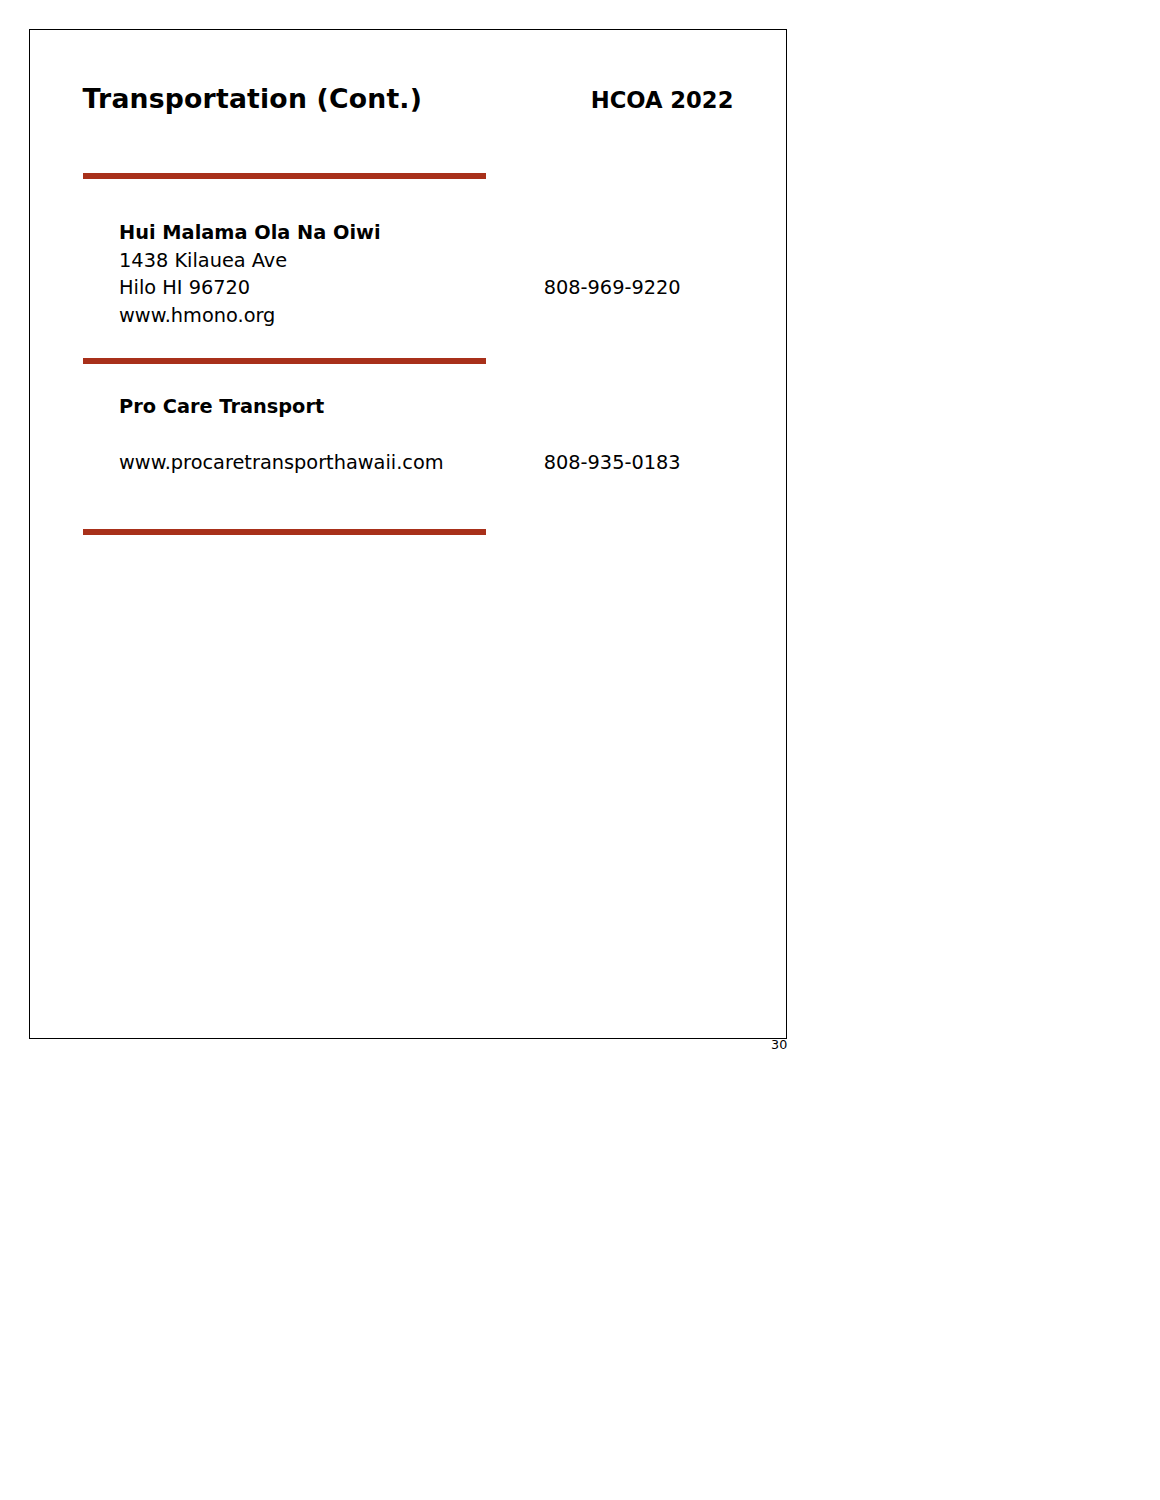Transportation (Cont.)
HCOA 2022
Hui Malama Ola Na Oiwi
1438 Kilauea Ave
Hilo HI 96720
808-969-9220
www.hmono.org
Pro Care Transport
www.procaretransporthawaii.com
808-935-0183
30